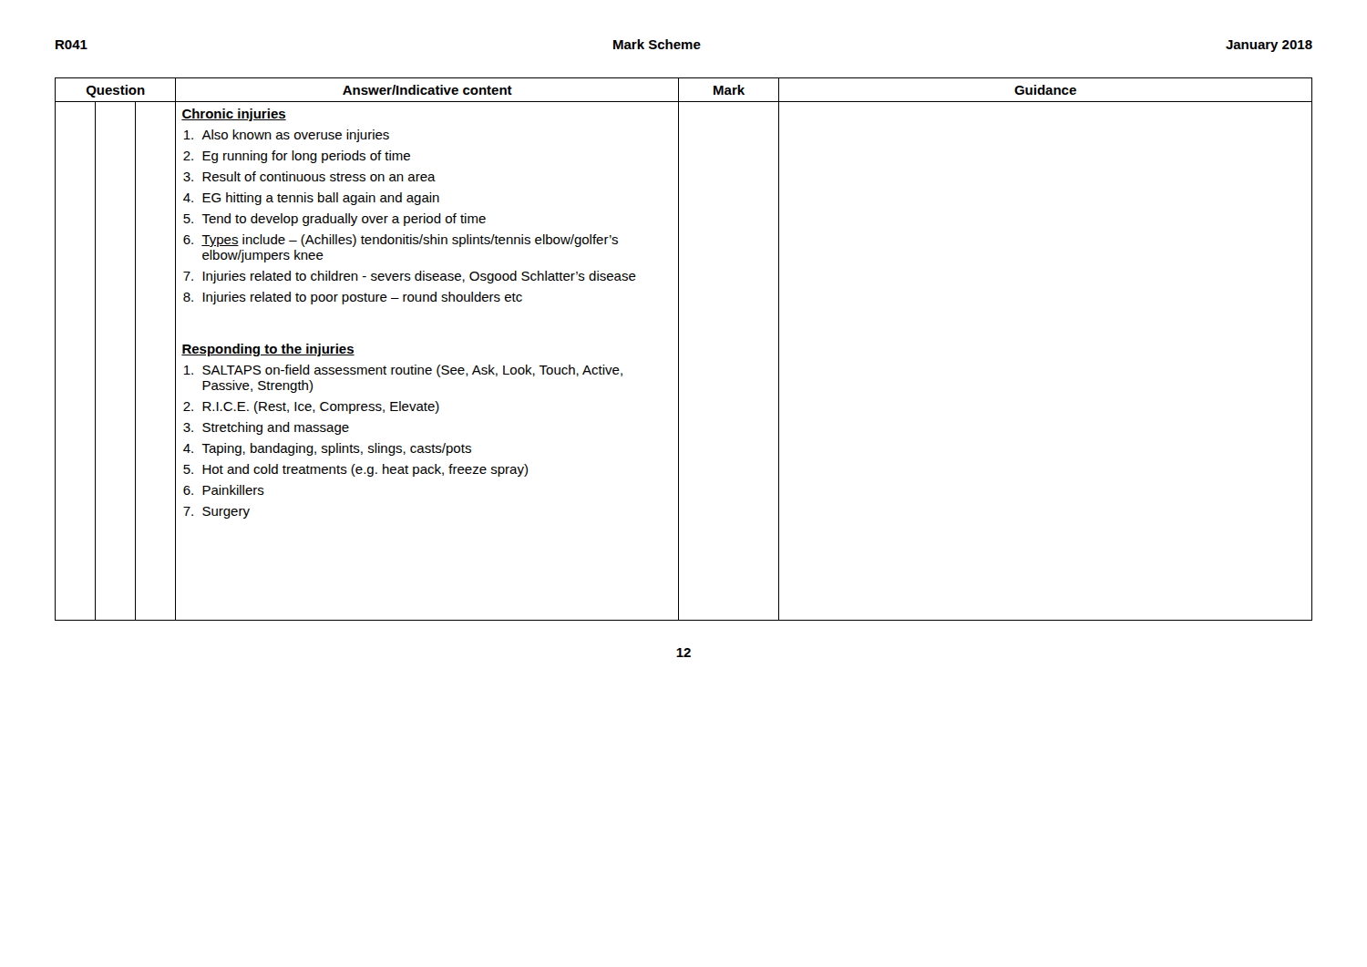R041
Mark Scheme
January 2018
| Question | Answer/Indicative content | Mark | Guidance |
| --- | --- | --- | --- |
| | | | Chronic injuries Also known as overuse injuries Eg running for long periods of time Result of continuous stress on an area EG hitting a tennis ball again and again Tend to develop gradually over a period of time Types include – (Achilles) tendonitis/shin splints/tennis elbow/golfer’s elbow/jumpers knee Injuries related to children - severs disease, Osgood Schlatter’s disease Injuries related to poor posture – round shoulders etc Responding to the injuries SALTAPS on-field assessment routine (See, Ask, Look, Touch, Active, Passive, Strength) R.I.C.E. (Rest, Ice, Compress, Elevate) Stretching and massage Taping, bandaging, splints, slings, casts/pots Hot and cold treatments (e.g. heat pack, freeze spray) Painkillers Surgery | | |
12